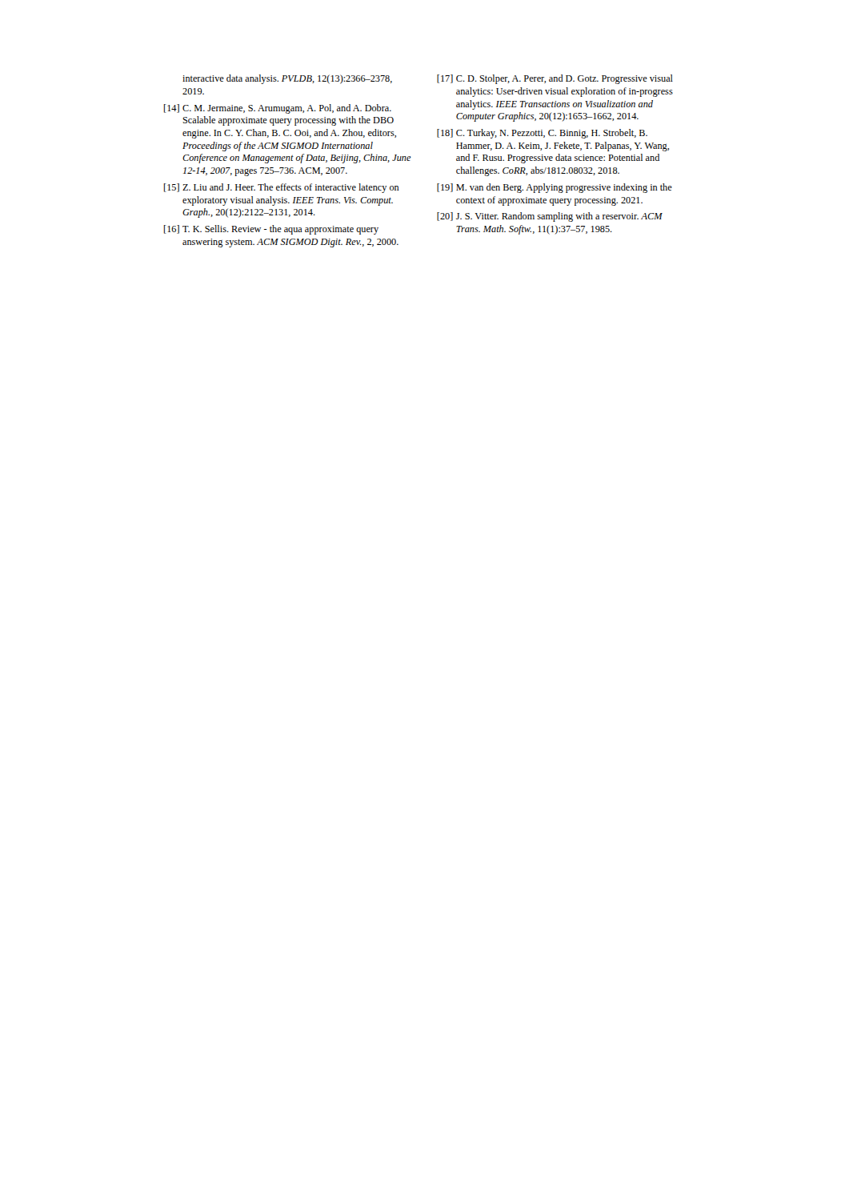interactive data analysis. PVLDB, 12(13):2366–2378, 2019.
[14] C. M. Jermaine, S. Arumugam, A. Pol, and A. Dobra. Scalable approximate query processing with the DBO engine. In C. Y. Chan, B. C. Ooi, and A. Zhou, editors, Proceedings of the ACM SIGMOD International Conference on Management of Data, Beijing, China, June 12-14, 2007, pages 725–736. ACM, 2007.
[15] Z. Liu and J. Heer. The effects of interactive latency on exploratory visual analysis. IEEE Trans. Vis. Comput. Graph., 20(12):2122–2131, 2014.
[16] T. K. Sellis. Review - the aqua approximate query answering system. ACM SIGMOD Digit. Rev., 2, 2000.
[17] C. D. Stolper, A. Perer, and D. Gotz. Progressive visual analytics: User-driven visual exploration of in-progress analytics. IEEE Transactions on Visualization and Computer Graphics, 20(12):1653–1662, 2014.
[18] C. Turkay, N. Pezzotti, C. Binnig, H. Strobelt, B. Hammer, D. A. Keim, J. Fekete, T. Palpanas, Y. Wang, and F. Rusu. Progressive data science: Potential and challenges. CoRR, abs/1812.08032, 2018.
[19] M. van den Berg. Applying progressive indexing in the context of approximate query processing. 2021.
[20] J. S. Vitter. Random sampling with a reservoir. ACM Trans. Math. Softw., 11(1):37–57, 1985.